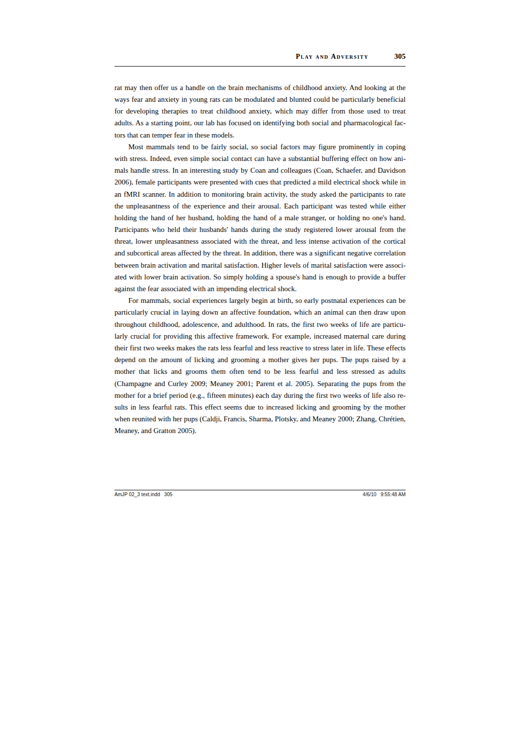Play and Adversity 305
rat may then offer us a handle on the brain mechanisms of childhood anxiety. And looking at the ways fear and anxiety in young rats can be modulated and blunted could be particularly beneficial for developing therapies to treat childhood anxiety, which may differ from those used to treat adults. As a starting point, our lab has focused on identifying both social and pharmacological factors that can temper fear in these models.
Most mammals tend to be fairly social, so social factors may figure prominently in coping with stress. Indeed, even simple social contact can have a substantial buffering effect on how animals handle stress. In an interesting study by Coan and colleagues (Coan, Schaefer, and Davidson 2006), female participants were presented with cues that predicted a mild electrical shock while in an fMRI scanner. In addition to monitoring brain activity, the study asked the participants to rate the unpleasantness of the experience and their arousal. Each participant was tested while either holding the hand of her husband, holding the hand of a male stranger, or holding no one's hand. Participants who held their husbands' hands during the study registered lower arousal from the threat, lower unpleasantness associated with the threat, and less intense activation of the cortical and subcortical areas affected by the threat. In addition, there was a significant negative correlation between brain activation and marital satisfaction. Higher levels of marital satisfaction were associated with lower brain activation. So simply holding a spouse's hand is enough to provide a buffer against the fear associated with an impending electrical shock.
For mammals, social experiences largely begin at birth, so early postnatal experiences can be particularly crucial in laying down an affective foundation, which an animal can then draw upon throughout childhood, adolescence, and adulthood. In rats, the first two weeks of life are particularly crucial for providing this affective framework. For example, increased maternal care during their first two weeks makes the rats less fearful and less reactive to stress later in life. These effects depend on the amount of licking and grooming a mother gives her pups. The pups raised by a mother that licks and grooms them often tend to be less fearful and less stressed as adults (Champagne and Curley 2009; Meaney 2001; Parent et al. 2005). Separating the pups from the mother for a brief period (e.g., fifteen minutes) each day during the first two weeks of life also results in less fearful rats. This effect seems due to increased licking and grooming by the mother when reunited with her pups (Caldji, Francis, Sharma, Plotsky, and Meaney 2000; Zhang, Chrétien, Meaney, and Gratton 2005).
AmJP 02_3 text.indd 305 4/6/10 9:55:48 AM